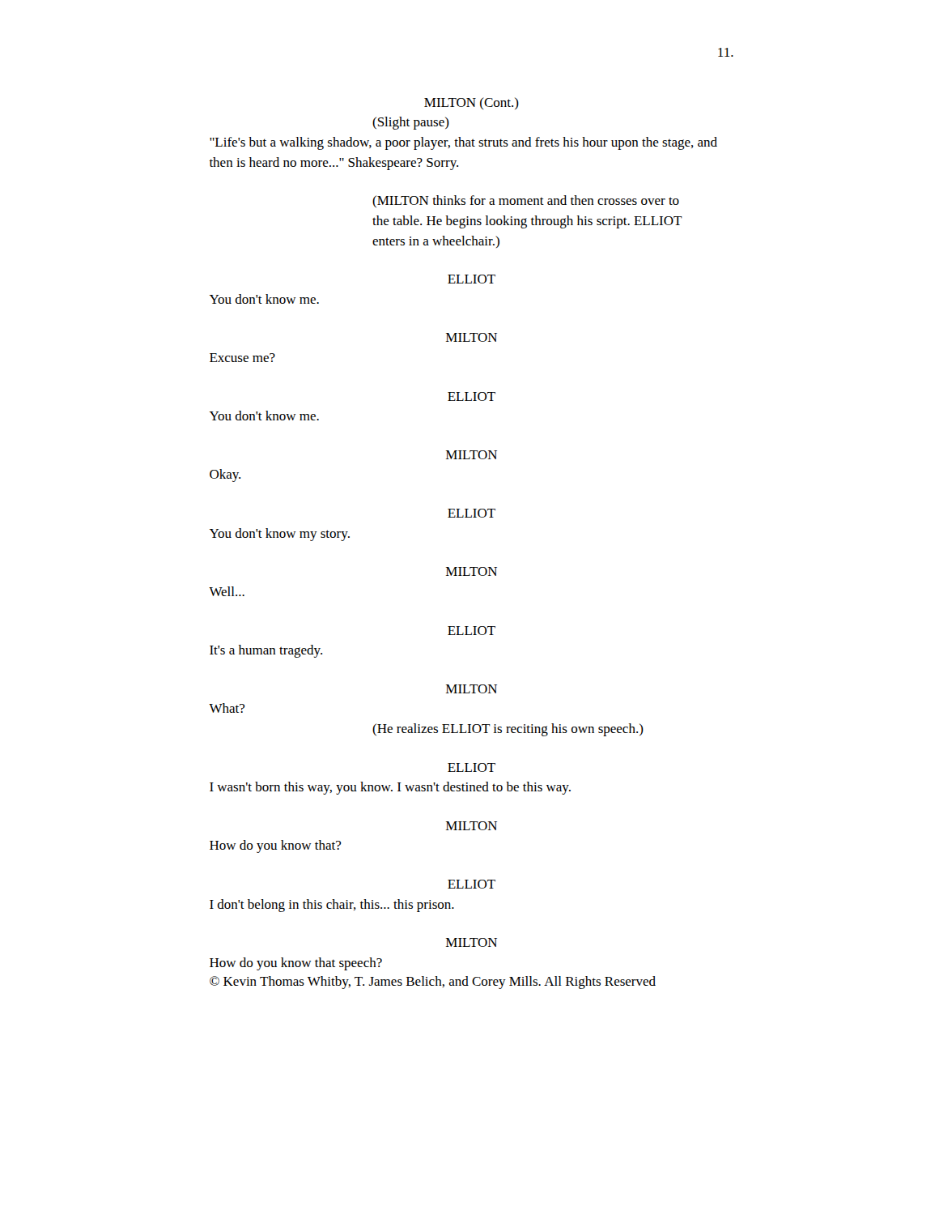11.
MILTON (Cont.)
(Slight pause)
"Life's but a walking shadow, a poor player, that struts and frets his hour upon the stage, and then is heard no more..." Shakespeare? Sorry.
(MILTON thinks for a moment and then crosses over to the table. He begins looking through his script. ELLIOT enters in a wheelchair.)
ELLIOT
You don't know me.
MILTON
Excuse me?
ELLIOT
You don't know me.
MILTON
Okay.
ELLIOT
You don't know my story.
MILTON
Well...
ELLIOT
It's a human tragedy.
MILTON
What?
(He realizes ELLIOT is reciting his own speech.)
ELLIOT
I wasn't born this way, you know. I wasn't destined to be this way.
MILTON
How do you know that?
ELLIOT
I don't belong in this chair, this... this prison.
MILTON
How do you know that speech?
© Kevin Thomas Whitby, T. James Belich, and Corey Mills. All Rights Reserved